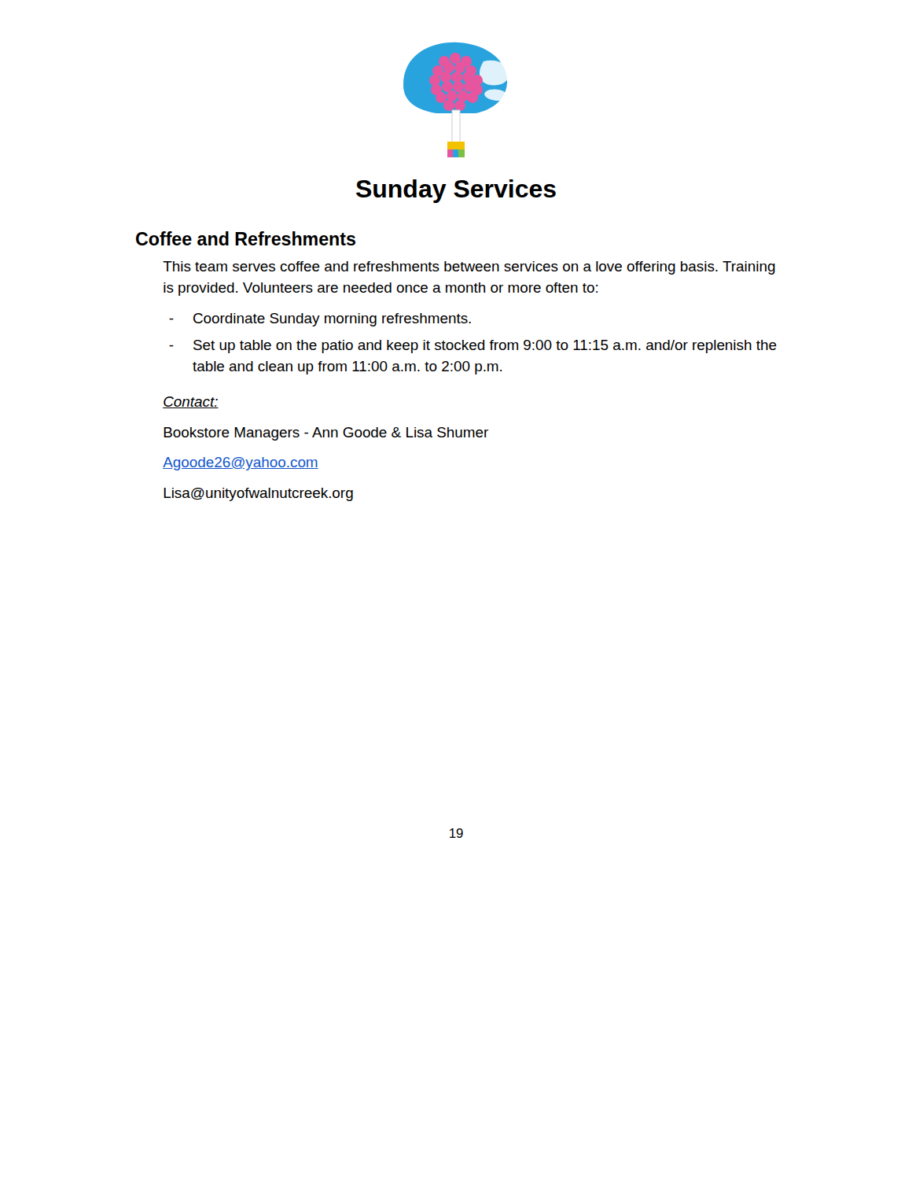Sunday Services
Coffee and Refreshments
This team serves coffee and refreshments between services on a love offering basis. Training is provided. Volunteers are needed once a month or more often to:
Coordinate Sunday morning refreshments.
Set up table on the patio and keep it stocked from 9:00 to 11:15 a.m. and/or replenish the table and clean up from 11:00 a.m. to 2:00 p.m.
Contact:
Bookstore Managers - Ann Goode & Lisa Shumer
Agoode26@yahoo.com
Lisa@unityofwalnutcreek.org
19